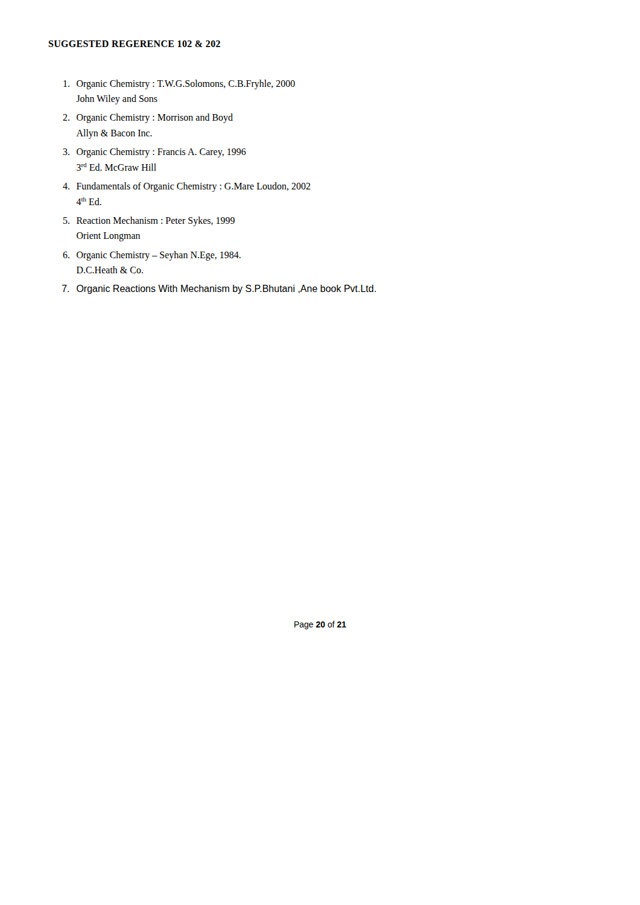SUGGESTED REGERENCE 102 & 202
Organic Chemistry : T.W.G.Solomons, C.B.Fryhle, 2000 John Wiley and Sons
Organic Chemistry : Morrison and Boyd Allyn & Bacon Inc.
Organic Chemistry : Francis A. Carey, 1996 3rd Ed. McGraw Hill
Fundamentals of Organic Chemistry : G.Mare Loudon, 2002 4th Ed.
Reaction Mechanism : Peter Sykes, 1999 Orient Longman
Organic Chemistry – Seyhan N.Ege, 1984. D.C.Heath & Co.
Organic Reactions With Mechanism by S.P.Bhutani ,Ane book Pvt.Ltd.
Page 20 of 21